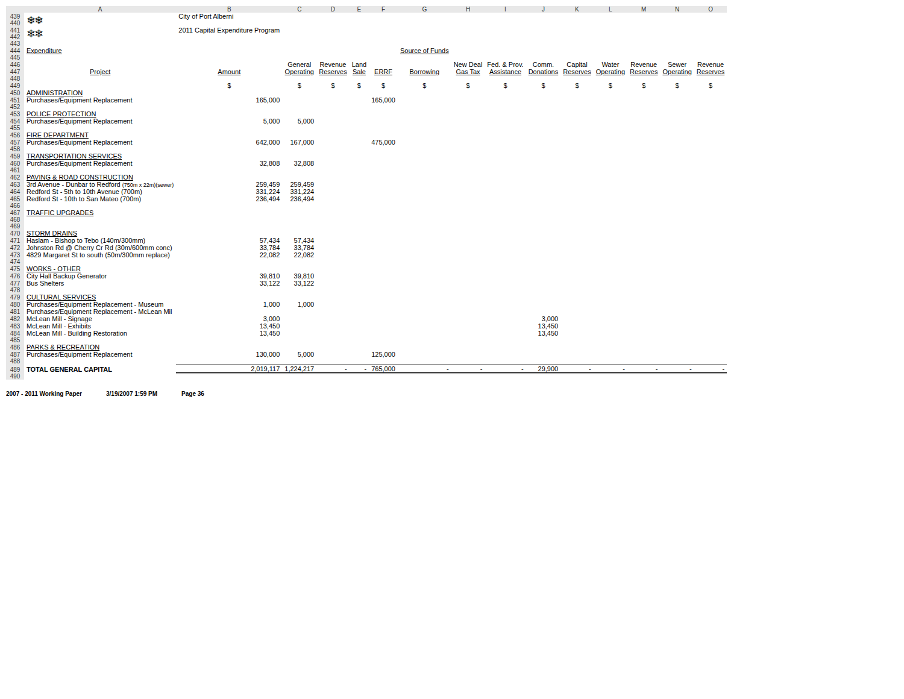| | A | B | C | D | E | F | G | H | I | J | K | L | M | N | O |
| 439 | ❄❄ ❄❄ | City of Port Alberni | |
| 440 | |
| 441 | 2011 Capital Expenditure Program | |
| 442 | |
| 443 | |
| 444 | Expenditure | | Source of Funds | |
| 445 | |
| 446 | | | General | Revenue | Land | | | New Deal | Fed. & Prov. | Comm. | Capital | Water | Revenue | Sewer | Revenue |
| 447 | Project | Amount | Operating | Reserves | Sale | ERRF | Borrowing | Gas Tax | Assistance | Donations | Reserves | Operating | Reserves | Operating | Reserves |
| 448 | |
| 449 | | $ | $ | $ | $ | $ | $ | $ | $ | $ | $ | $ | $ | $ | $ |
| 450 | ADMINISTRATION | |
| 451 | Purchases/Equipment Replacement | 165,000 | | | | 165,000 | |
| 452 | |
| 453 | POLICE PROTECTION | |
| 454 | Purchases/Equipment Replacement | 5,000 | 5,000 | |
| 455 | |
| 456 | FIRE DEPARTMENT | |
| 457 | Purchases/Equipment Replacement | 642,000 | 167,000 | | | 475,000 | |
| 458 | |
| 459 | TRANSPORTATION SERVICES | |
| 460 | Purchases/Equipment Replacement | 32,808 | 32,808 | |
| 461 | |
| 462 | PAVING & ROAD CONSTRUCTION | |
| 463 | 3rd Avenue - Dunbar to Redford (750m x 22m)(sewer) | 259,459 | 259,459 | |
| 464 | Redford St - 5th to 10th Avenue (700m) | 331,224 | 331,224 | |
| 465 | Redford St - 10th to San Mateo (700m) | 236,494 | 236,494 | |
| 466 | |
| 467 | TRAFFIC UPGRADES | |
| 468 | |
| 469 | |
| 470 | STORM DRAINS | |
| 471 | Haslam - Bishop to Tebo (140m/300mm) | 57,434 | 57,434 | |
| 472 | Johnston Rd @ Cherry Cr Rd (30m/600mm conc) | 33,784 | 33,784 | |
| 473 | 4829 Margaret St to south (50m/300mm replace) | 22,082 | 22,082 | |
| 474 | |
| 475 | WORKS - OTHER | |
| 476 | City Hall Backup Generator | 39,810 | 39,810 | |
| 477 | Bus Shelters | 33,122 | 33,122 | |
| 478 | |
| 479 | CULTURAL SERVICES | |
| 480 | Purchases/Equipment Replacement - Museum | 1,000 | 1,000 | |
| 481 | Purchases/Equipment Replacement - McLean Mil | |
| 482 | McLean Mill - Signage | 3,000 | | 3,000 | |
| 483 | McLean Mill - Exhibits | 13,450 | | 13,450 | |
| 484 | McLean Mill - Building Restoration | 13,450 | | 13,450 | |
| 485 | |
| 486 | PARKS & RECREATION | |
| 487 | Purchases/Equipment Replacement | 130,000 | 5,000 | | | 125,000 | |
| 488 | |
| 489 | TOTAL GENERAL CAPITAL | 2,019,117 | 1,224,217 | - | - | 765,000 | - | - | - | 29,900 | - | - | - | - | - |
| 490 | |
| 2007 - 2011 Working Paper | 3/19/2007 1:59 PM | Page 36 |